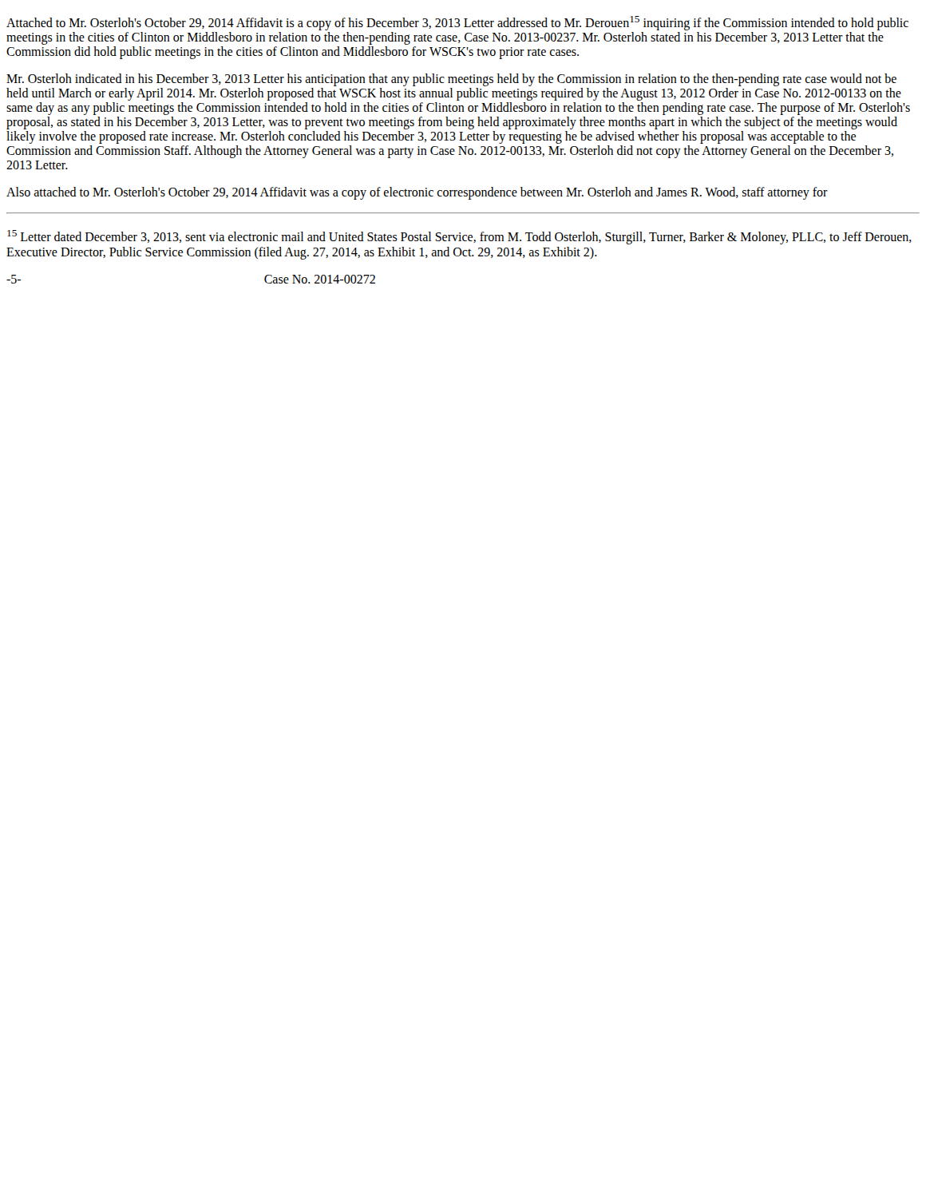Attached to Mr. Osterloh's October 29, 2014 Affidavit is a copy of his December 3, 2013 Letter addressed to Mr. Derouen15 inquiring if the Commission intended to hold public meetings in the cities of Clinton or Middlesboro in relation to the then-pending rate case, Case No. 2013-00237. Mr. Osterloh stated in his December 3, 2013 Letter that the Commission did hold public meetings in the cities of Clinton and Middlesboro for WSCK's two prior rate cases.
Mr. Osterloh indicated in his December 3, 2013 Letter his anticipation that any public meetings held by the Commission in relation to the then-pending rate case would not be held until March or early April 2014. Mr. Osterloh proposed that WSCK host its annual public meetings required by the August 13, 2012 Order in Case No. 2012-00133 on the same day as any public meetings the Commission intended to hold in the cities of Clinton or Middlesboro in relation to the then pending rate case. The purpose of Mr. Osterloh's proposal, as stated in his December 3, 2013 Letter, was to prevent two meetings from being held approximately three months apart in which the subject of the meetings would likely involve the proposed rate increase. Mr. Osterloh concluded his December 3, 2013 Letter by requesting he be advised whether his proposal was acceptable to the Commission and Commission Staff. Although the Attorney General was a party in Case No. 2012-00133, Mr. Osterloh did not copy the Attorney General on the December 3, 2013 Letter.
Also attached to Mr. Osterloh's October 29, 2014 Affidavit was a copy of electronic correspondence between Mr. Osterloh and James R. Wood, staff attorney for
15 Letter dated December 3, 2013, sent via electronic mail and United States Postal Service, from M. Todd Osterloh, Sturgill, Turner, Barker & Moloney, PLLC, to Jeff Derouen, Executive Director, Public Service Commission (filed Aug. 27, 2014, as Exhibit 1, and Oct. 29, 2014, as Exhibit 2).
-5-                   Case No. 2014-00272